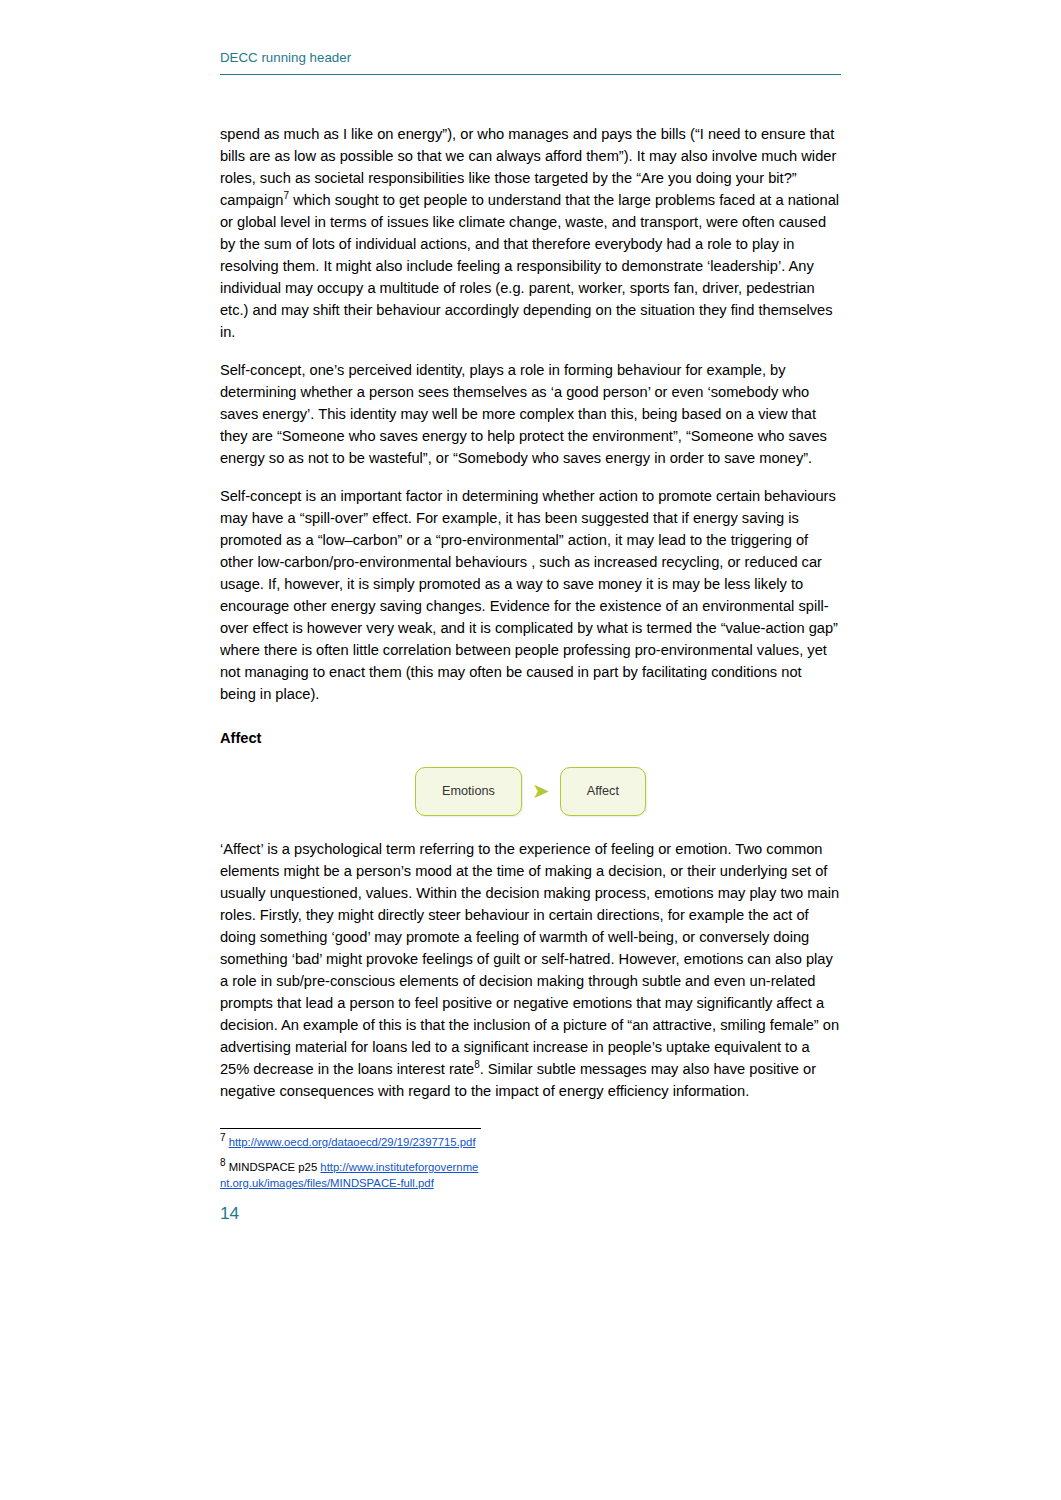DECC running header
spend as much as I like on energy”), or who manages and pays the bills (“I need to ensure that bills are as low as possible so that we can always afford them”). It may also involve much wider roles, such as societal responsibilities like those targeted by the “Are you doing your bit?” campaign7 which sought to get people to understand that the large problems faced at a national or global level in terms of issues like climate change, waste, and transport, were often caused by the sum of lots of individual actions, and that therefore everybody had a role to play in resolving them. It might also include feeling a responsibility to demonstrate ‘leadership’. Any individual may occupy a multitude of roles (e.g. parent, worker, sports fan, driver, pedestrian etc.) and may shift their behaviour accordingly depending on the situation they find themselves in.
Self-concept, one’s perceived identity, plays a role in forming behaviour for example, by determining whether a person sees themselves as ‘a good person’ or even ‘somebody who saves energy’. This identity may well be more complex than this, being based on a view that they are “Someone who saves energy to help protect the environment”, “Someone who saves energy so as not to be wasteful”, or “Somebody who saves energy in order to save money”.
Self-concept is an important factor in determining whether action to promote certain behaviours may have a “spill-over” effect. For example, it has been suggested that if energy saving is promoted as a “low–carbon” or a “pro-environmental” action, it may lead to the triggering of other low-carbon/pro-environmental behaviours , such as increased recycling, or reduced car usage. If, however, it is simply promoted as a way to save money it is may be less likely to encourage other energy saving changes. Evidence for the existence of an environmental spill-over effect is however very weak, and it is complicated by what is termed the “value-action gap” where there is often little correlation between people professing pro-environmental values, yet not managing to enact them (this may often be caused in part by facilitating conditions not being in place).
Affect
Emotions
➤
Affect
‘Affect’ is a psychological term referring to the experience of feeling or emotion. Two common elements might be a person’s mood at the time of making a decision, or their underlying set of usually unquestioned, values. Within the decision making process, emotions may play two main roles. Firstly, they might directly steer behaviour in certain directions, for example the act of doing something ‘good’ may promote a feeling of warmth of well-being, or conversely doing something ‘bad’ might provoke feelings of guilt or self-hatred. However, emotions can also play a role in sub/pre-conscious elements of decision making through subtle and even un-related prompts that lead a person to feel positive or negative emotions that may significantly affect a decision. An example of this is that the inclusion of a picture of “an attractive, smiling female” on advertising material for loans led to a significant increase in people’s uptake equivalent to a 25% decrease in the loans interest rate8. Similar subtle messages may also have positive or negative consequences with regard to the impact of energy efficiency information.
7 http://www.oecd.org/dataoecd/29/19/2397715.pdf
8 MINDSPACE p25 http://www.instituteforgovernment.org.uk/images/files/MINDSPACE-full.pdf
14